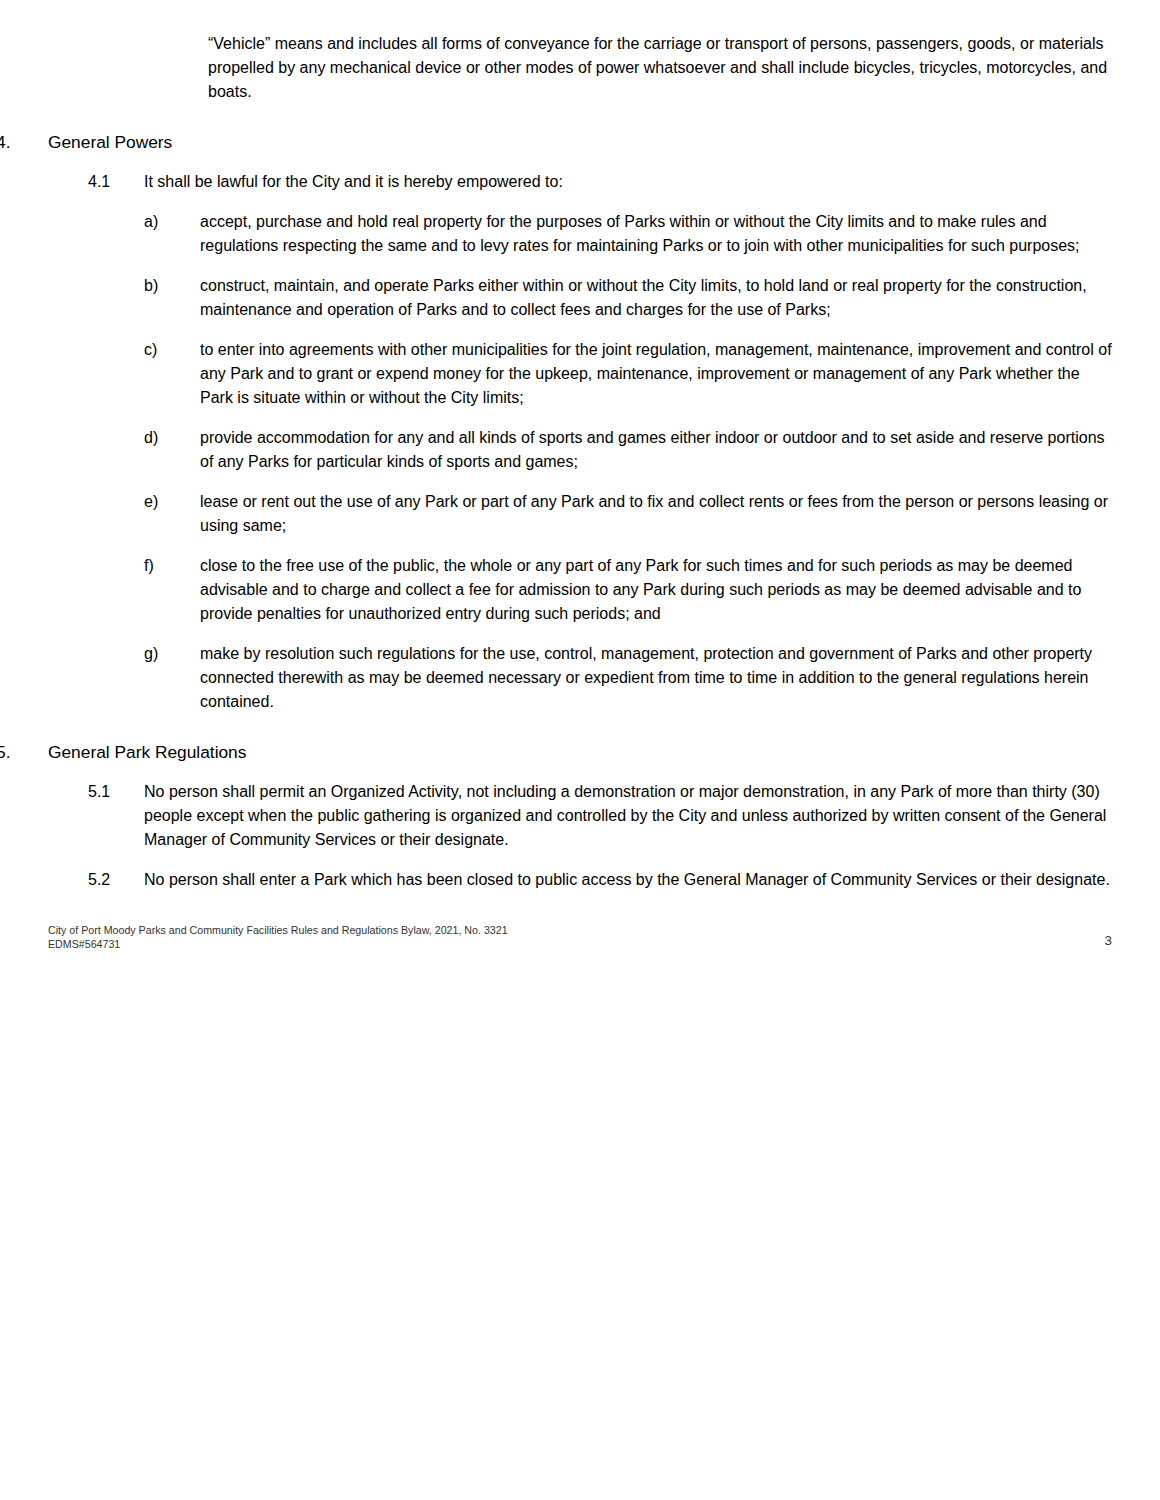“Vehicle” means and includes all forms of conveyance for the carriage or transport of persons, passengers, goods, or materials propelled by any mechanical device or other modes of power whatsoever and shall include bicycles, tricycles, motorcycles, and boats.
4. General Powers
4.1 It shall be lawful for the City and it is hereby empowered to:
a) accept, purchase and hold real property for the purposes of Parks within or without the City limits and to make rules and regulations respecting the same and to levy rates for maintaining Parks or to join with other municipalities for such purposes;
b) construct, maintain, and operate Parks either within or without the City limits, to hold land or real property for the construction, maintenance and operation of Parks and to collect fees and charges for the use of Parks;
c) to enter into agreements with other municipalities for the joint regulation, management, maintenance, improvement and control of any Park and to grant or expend money for the upkeep, maintenance, improvement or management of any Park whether the Park is situate within or without the City limits;
d) provide accommodation for any and all kinds of sports and games either indoor or outdoor and to set aside and reserve portions of any Parks for particular kinds of sports and games;
e) lease or rent out the use of any Park or part of any Park and to fix and collect rents or fees from the person or persons leasing or using same;
f) close to the free use of the public, the whole or any part of any Park for such times and for such periods as may be deemed advisable and to charge and collect a fee for admission to any Park during such periods as may be deemed advisable and to provide penalties for unauthorized entry during such periods; and
g) make by resolution such regulations for the use, control, management, protection and government of Parks and other property connected therewith as may be deemed necessary or expedient from time to time in addition to the general regulations herein contained.
5. General Park Regulations
5.1 No person shall permit an Organized Activity, not including a demonstration or major demonstration, in any Park of more than thirty (30) people except when the public gathering is organized and controlled by the City and unless authorized by written consent of the General Manager of Community Services or their designate.
5.2 No person shall enter a Park which has been closed to public access by the General Manager of Community Services or their designate.
City of Port Moody Parks and Community Facilities Rules and Regulations Bylaw, 2021, No. 3321
EDMS#564731
3